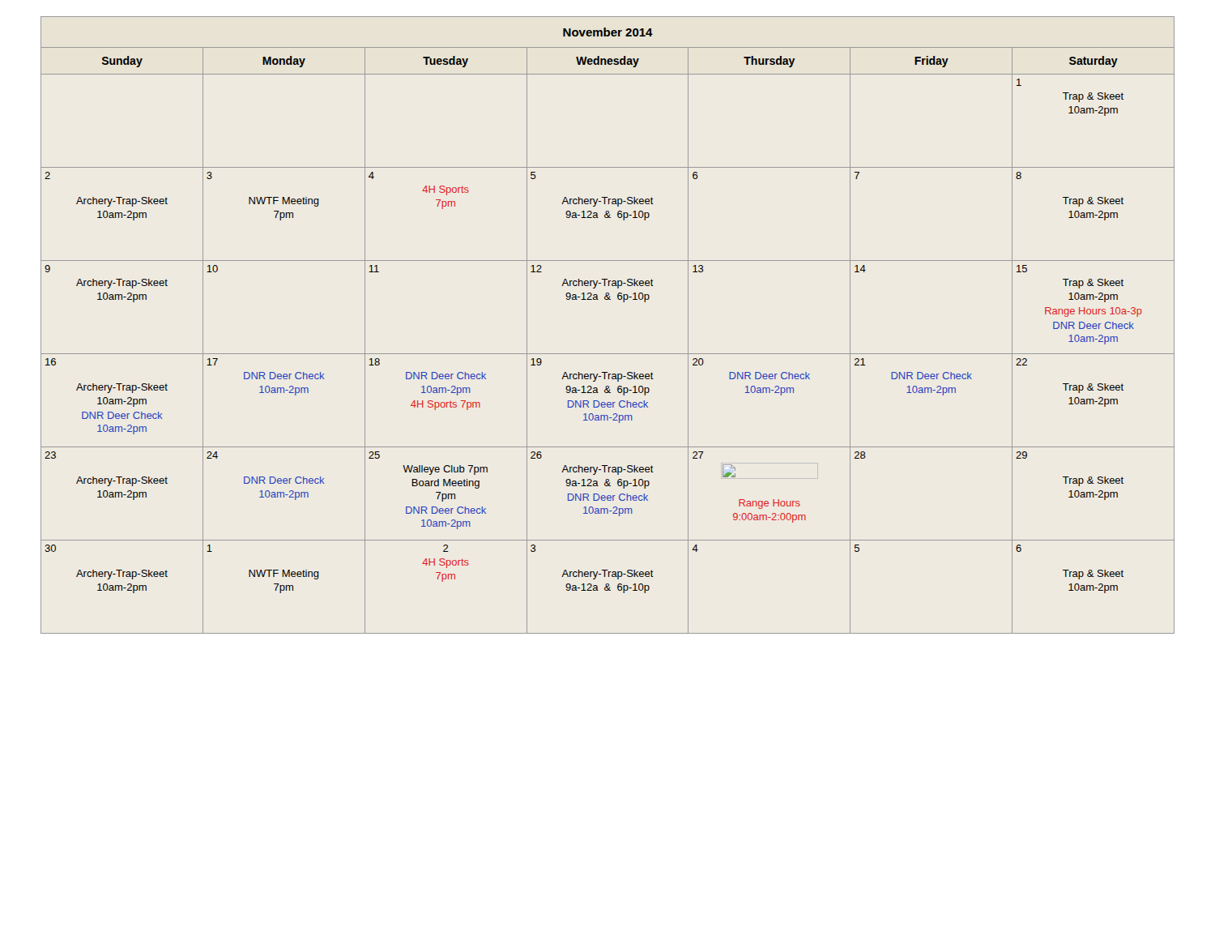| November 2014 |
| Sunday | Monday | Tuesday | Wednesday | Thursday | Friday | Saturday |
| | | | | | | 1 Trap & Skeet 10am-2pm |
| 2 Archery-Trap-Skeet 10am-2pm | 3 NWTF Meeting 7pm | 4 4H Sports 7pm | 5 Archery-Trap-Skeet 9a-12a & 6p-10p | 6 | 7 | 8 Trap & Skeet 10am-2pm |
| 9 Archery-Trap-Skeet 10am-2pm | 10 | 11 | 12 Archery-Trap-Skeet 9a-12a & 6p-10p | 13 | 14 | 15 Trap & Skeet 10am-2pm Range Hours 10a-3p DNR Deer Check 10am-2pm |
| 16 Archery-Trap-Skeet 10am-2pm DNR Deer Check 10am-2pm | 17 DNR Deer Check 10am-2pm | 18 DNR Deer Check 10am-2pm 4H Sports 7pm | 19 Archery-Trap-Skeet 9a-12a & 6p-10p DNR Deer Check 10am-2pm | 20 DNR Deer Check 10am-2pm | 21 DNR Deer Check 10am-2pm | 22 Trap & Skeet 10am-2pm |
| 23 Archery-Trap-Skeet 10am-2pm | 24 DNR Deer Check 10am-2pm | 25 Walleye Club 7pm Board Meeting 7pm DNR Deer Check 10am-2pm | 26 Archery-Trap-Skeet 9a-12a & 6p-10p DNR Deer Check 10am-2pm | 27 Range Hours 9:00am-2:00pm | 28 | 29 Trap & Skeet 10am-2pm |
| 30 Archery-Trap-Skeet 10am-2pm | 1 NWTF Meeting 7pm | 2 4H Sports 7pm | 3 Archery-Trap-Skeet 9a-12a & 6p-10p | 4 | 5 | 6 Trap & Skeet 10am-2pm |